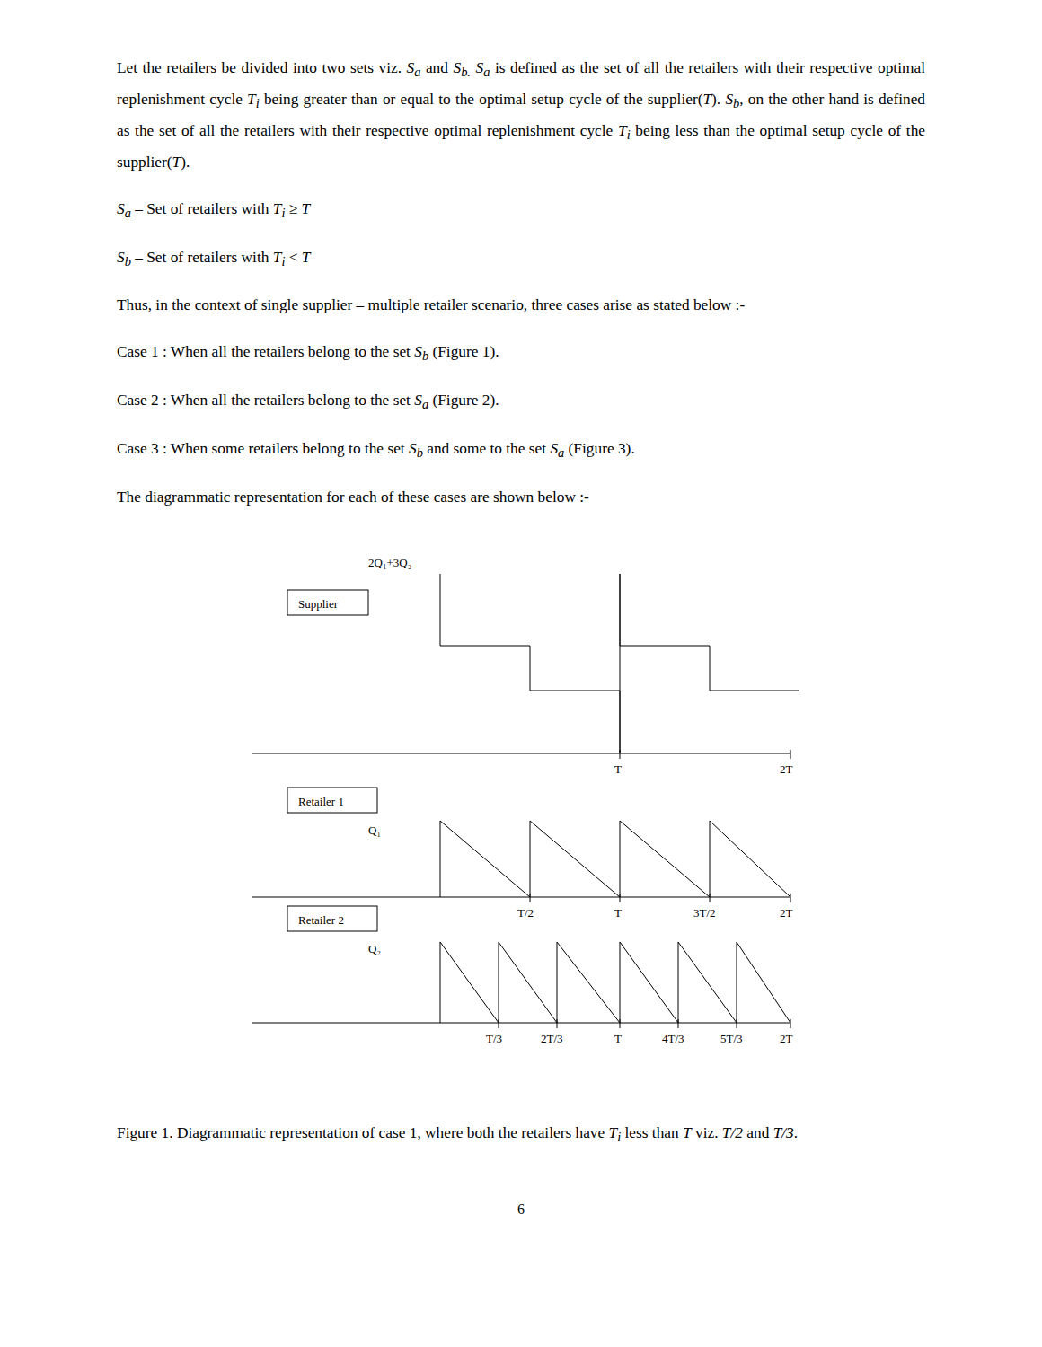Let the retailers be divided into two sets viz. Sa and Sb. Sa is defined as the set of all the retailers with their respective optimal replenishment cycle Ti being greater than or equal to the optimal setup cycle of the supplier(T). Sb, on the other hand is defined as the set of all the retailers with their respective optimal replenishment cycle Ti being less than the optimal setup cycle of the supplier(T).
Sa – Set of retailers with Ti ≥ T
Sb – Set of retailers with Ti < T
Thus, in the context of single supplier – multiple retailer scenario, three cases arise as stated below :-
Case 1 : When all the retailers belong to the set Sb (Figure 1).
Case 2 : When all the retailers belong to the set Sa (Figure 2).
Case 3 : When some retailers belong to the set Sb and some to the set Sa (Figure 3).
The diagrammatic representation for each of these cases are shown below :-
2Q₁+3Q₂ Supplier T 2T Retailer 1 Q₁ T/2 T 3T/2 2T Retailer 2 Q₂ T/3 2T/3 T 4T/3 5T/3 2T
Figure 1. Diagrammatic representation of case 1, where both the retailers have Ti less than T viz. T/2 and T/3.
6